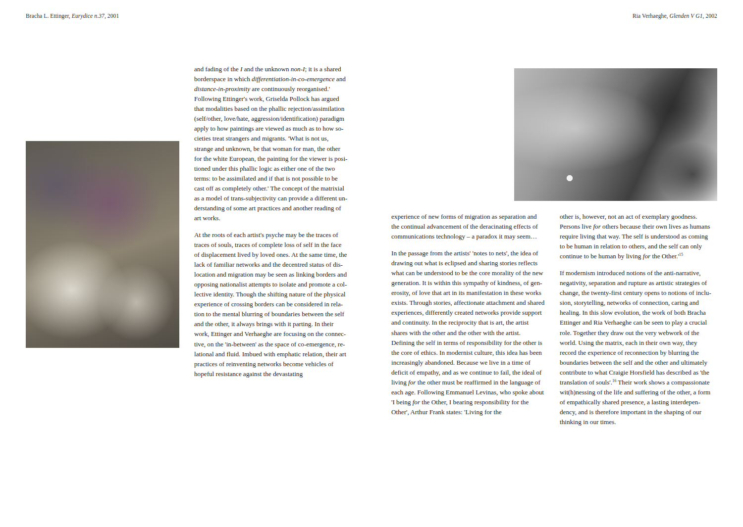Bracha L. Ettinger, Eurydice n.37, 2001
Ria Verhaeghe, Glenden V G1, 2002
and fading of the I and the unknown non-I; it is a shared borderspace in which differentiation-in-co-emergence and distance-in-proximity are continuously reorganised.' Following Ettinger's work, Griselda Pollock has argued that modalities based on the phallic rejection/assimilation (self/other, love/hate, aggression/identification) paradigm apply to how paintings are viewed as much as to how societies treat strangers and migrants. 'What is not us, strange and unknown, be that woman for man, the other for the white European, the painting for the viewer is positioned under this phallic logic as either one of the two terms: to be assimilated and if that is not possible to be cast off as completely other.' The concept of the matrixial as a model of trans-subjectivity can provide a different understanding of some art practices and another reading of art works.
At the roots of each artist's psyche may be the traces of traces of souls, traces of complete loss of self in the face of displacement lived by loved ones. At the same time, the lack of familiar networks and the decentred status of dislocation and migration may be seen as linking borders and opposing nationalist attempts to isolate and promote a collective identity. Though the shifting nature of the physical experience of crossing borders can be considered in relation to the mental blurring of boundaries between the self and the other, it always brings with it parting. In their work, Ettinger and Verhaeghe are focusing on the connective, on the 'in-between' as the space of co-emergence, relational and fluid. Imbued with emphatic relation, their art practices of reinventing networks become vehicles of hopeful resistance against the devastating
experience of new forms of migration as separation and the continual advancement of the deracinating effects of communications technology – a paradox it may seem…
In the passage from the artists' 'notes to nets', the idea of drawing out what is eclipsed and sharing stories reflects what can be understood to be the core morality of the new generation. It is within this sympathy of kindness, of generosity, of love that art in its manifestation in these works exists. Through stories, affectionate attachment and shared experiences, differently created networks provide support and continuity. In the reciprocity that is art, the artist shares with the other and the other with the artist. Defining the self in terms of responsibility for the other is the core of ethics. In modernist culture, this idea has been increasingly abandoned. Because we live in a time of deficit of empathy, and as we continue to fail, the ideal of living for the other must be reaffirmed in the language of each age. Following Emmanuel Levinas, who spoke about 'I being for the Other, I bearing responsibility for the Other', Arthur Frank states: 'Living for the
other is, however, not an act of exemplary goodness. Persons live for others because their own lives as humans require living that way. The self is understood as coming to be human in relation to others, and the self can only continue to be human by living for the Other.'15
If modernism introduced notions of the anti-narrative, negativity, separation and rupture as artistic strategies of change, the twenty-first century opens to notions of inclusion, storytelling, networks of connection, caring and healing. In this slow evolution, the work of both Bracha Ettinger and Ria Verhaeghe can be seen to play a crucial role. Together they draw out the very webwork of the world. Using the matrix, each in their own way, they record the experience of reconnection by blurring the boundaries between the self and the other and ultimately contribute to what Craigie Horsfield has described as 'the translation of souls'.16 Their work shows a compassionate wit(h)nessing of the life and suffering of the other, a form of empathically shared presence, a lasting interdependency, and is therefore important in the shaping of our thinking in our times.